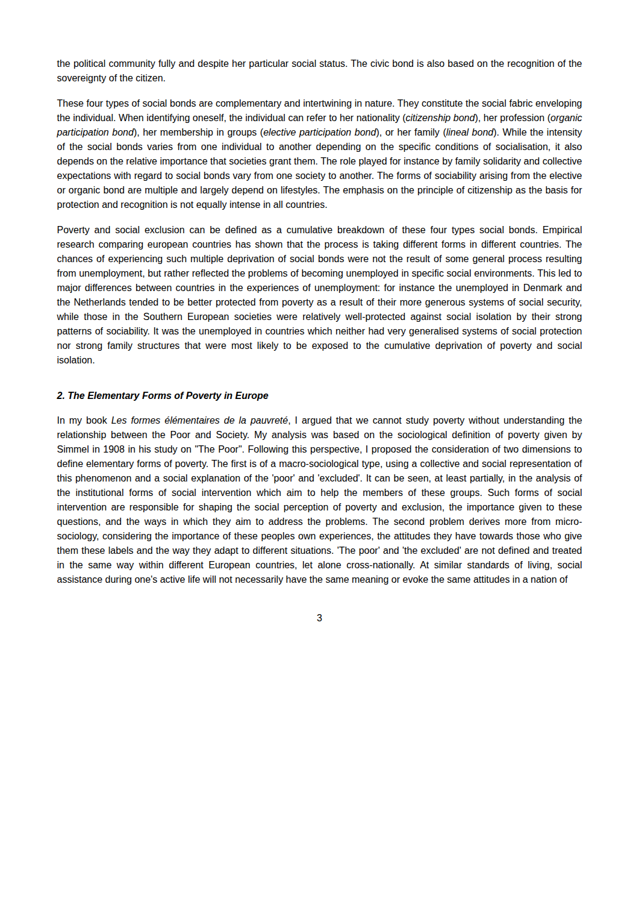the political community fully and despite her particular social status. The civic bond is also based on the recognition of the sovereignty of the citizen.
These four types of social bonds are complementary and intertwining in nature. They constitute the social fabric enveloping the individual. When identifying oneself, the individual can refer to her nationality (citizenship bond), her profession (organic participation bond), her membership in groups (elective participation bond), or her family (lineal bond). While the intensity of the social bonds varies from one individual to another depending on the specific conditions of socialisation, it also depends on the relative importance that societies grant them. The role played for instance by family solidarity and collective expectations with regard to social bonds vary from one society to another. The forms of sociability arising from the elective or organic bond are multiple and largely depend on lifestyles. The emphasis on the principle of citizenship as the basis for protection and recognition is not equally intense in all countries.
Poverty and social exclusion can be defined as a cumulative breakdown of these four types social bonds. Empirical research comparing european countries has shown that the process is taking different forms in different countries. The chances of experiencing such multiple deprivation of social bonds were not the result of some general process resulting from unemployment, but rather reflected the problems of becoming unemployed in specific social environments. This led to major differences between countries in the experiences of unemployment: for instance the unemployed in Denmark and the Netherlands tended to be better protected from poverty as a result of their more generous systems of social security, while those in the Southern European societies were relatively well-protected against social isolation by their strong patterns of sociability. It was the unemployed in countries which neither had very generalised systems of social protection nor strong family structures that were most likely to be exposed to the cumulative deprivation of poverty and social isolation.
2. The Elementary Forms of Poverty in Europe
In my book Les formes élémentaires de la pauvreté, I argued that we cannot study poverty without understanding the relationship between the Poor and Society. My analysis was based on the sociological definition of poverty given by Simmel in 1908 in his study on "The Poor". Following this perspective, I proposed the consideration of two dimensions to define elementary forms of poverty. The first is of a macro-sociological type, using a collective and social representation of this phenomenon and a social explanation of the 'poor' and 'excluded'. It can be seen, at least partially, in the analysis of the institutional forms of social intervention which aim to help the members of these groups. Such forms of social intervention are responsible for shaping the social perception of poverty and exclusion, the importance given to these questions, and the ways in which they aim to address the problems. The second problem derives more from micro-sociology, considering the importance of these peoples own experiences, the attitudes they have towards those who give them these labels and the way they adapt to different situations. 'The poor' and 'the excluded' are not defined and treated in the same way within different European countries, let alone cross-nationally. At similar standards of living, social assistance during one's active life will not necessarily have the same meaning or evoke the same attitudes in a nation of
3